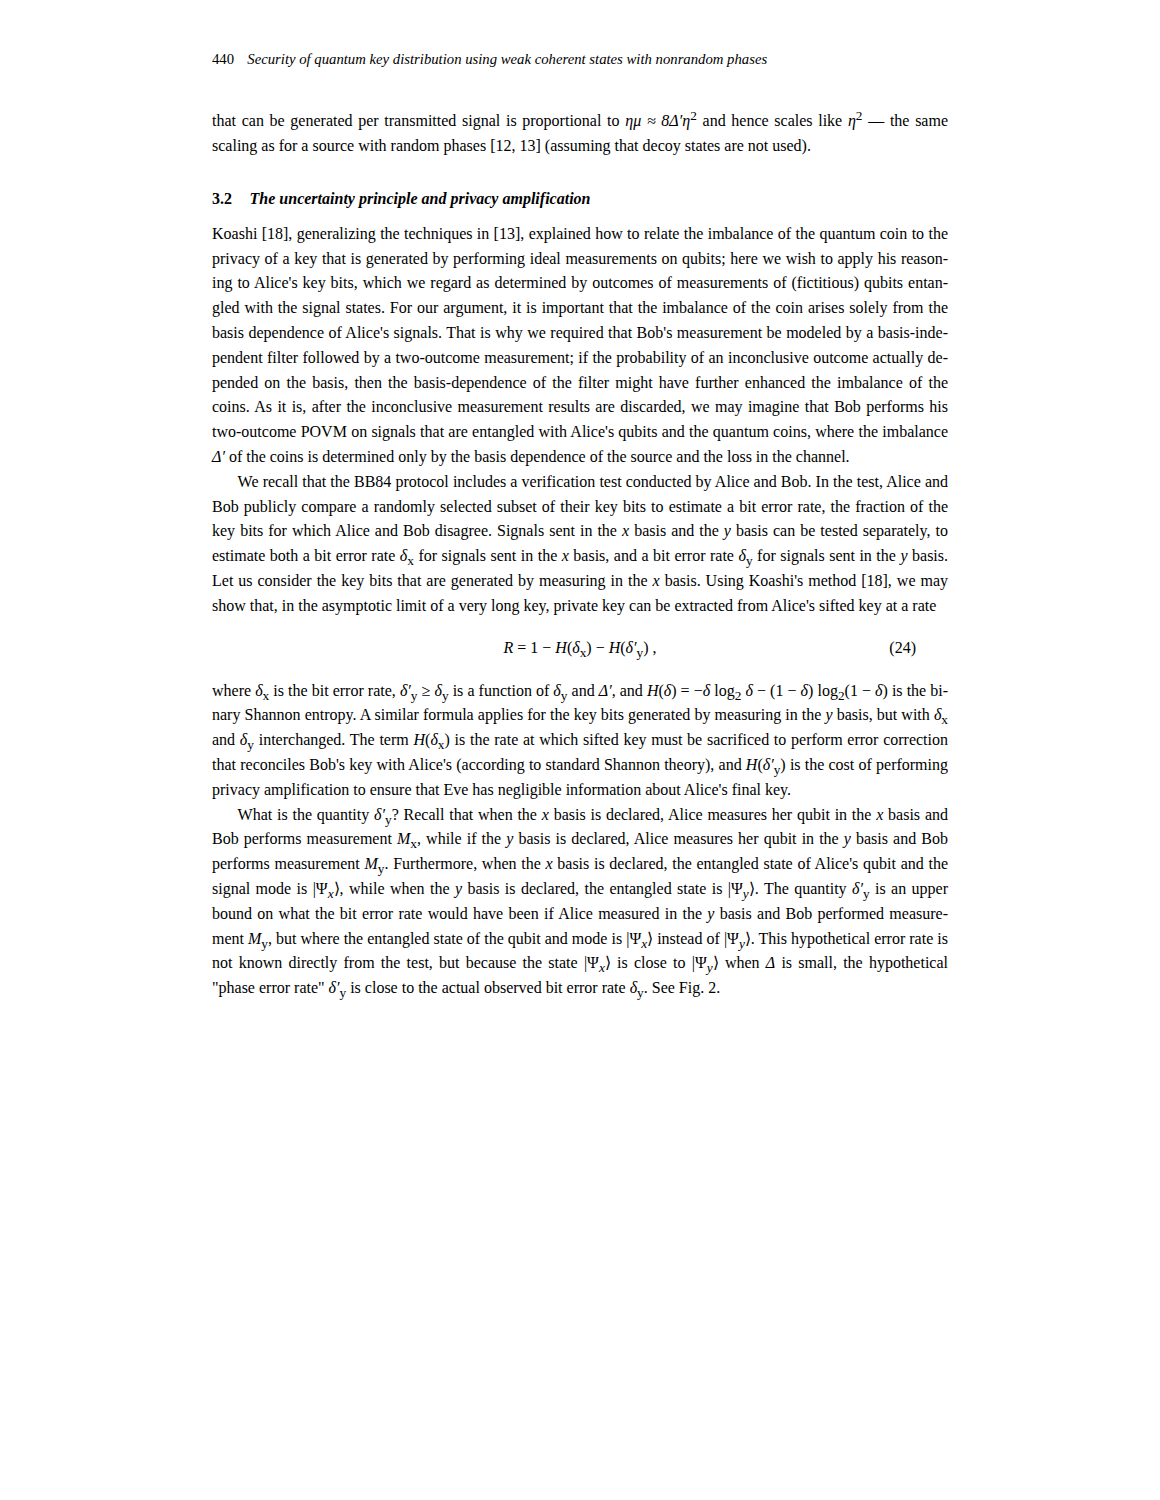440 Security of quantum key distribution using weak coherent states with nonrandom phases
that can be generated per transmitted signal is proportional to ημ ≈ 8Δ′η2 and hence scales like η2 — the same scaling as for a source with random phases [12, 13] (assuming that decoy states are not used).
3.2 The uncertainty principle and privacy amplification
Koashi [18], generalizing the techniques in [13], explained how to relate the imbalance of the quantum coin to the privacy of a key that is generated by performing ideal measurements on qubits; here we wish to apply his reasoning to Alice's key bits, which we regard as determined by outcomes of measurements of (fictitious) qubits entangled with the signal states. For our argument, it is important that the imbalance of the coin arises solely from the basis dependence of Alice's signals. That is why we required that Bob's measurement be modeled by a basis-independent filter followed by a two-outcome measurement; if the probability of an inconclusive outcome actually depended on the basis, then the basis-dependence of the filter might have further enhanced the imbalance of the coins. As it is, after the inconclusive measurement results are discarded, we may imagine that Bob performs his two-outcome POVM on signals that are entangled with Alice's qubits and the quantum coins, where the imbalance Δ′ of the coins is determined only by the basis dependence of the source and the loss in the channel.
We recall that the BB84 protocol includes a verification test conducted by Alice and Bob. In the test, Alice and Bob publicly compare a randomly selected subset of their key bits to estimate a bit error rate, the fraction of the key bits for which Alice and Bob disagree. Signals sent in the x basis and the y basis can be tested separately, to estimate both a bit error rate δx for signals sent in the x basis, and a bit error rate δy for signals sent in the y basis. Let us consider the key bits that are generated by measuring in the x basis. Using Koashi's method [18], we may show that, in the asymptotic limit of a very long key, private key can be extracted from Alice's sifted key at a rate
R = 1 − H(δx) − H(δ′y) , (24)
where δx is the bit error rate, δ′y ≥ δy is a function of δy and Δ′, and H(δ) = −δ log2 δ − (1 − δ) log2(1 − δ) is the binary Shannon entropy. A similar formula applies for the key bits generated by measuring in the y basis, but with δx and δy interchanged. The term H(δx) is the rate at which sifted key must be sacrificed to perform error correction that reconciles Bob's key with Alice's (according to standard Shannon theory), and H(δ′y) is the cost of performing privacy amplification to ensure that Eve has negligible information about Alice's final key.
What is the quantity δ′y? Recall that when the x basis is declared, Alice measures her qubit in the x basis and Bob performs measurement Mx, while if the y basis is declared, Alice measures her qubit in the y basis and Bob performs measurement My. Furthermore, when the x basis is declared, the entangled state of Alice's qubit and the signal mode is |Ψx⟩, while when the y basis is declared, the entangled state is |Ψy⟩. The quantity δ′y is an upper bound on what the bit error rate would have been if Alice measured in the y basis and Bob performed measurement My, but where the entangled state of the qubit and mode is |Ψx⟩ instead of |Ψy⟩. This hypothetical error rate is not known directly from the test, but because the state |Ψx⟩ is close to |Ψy⟩ when Δ is small, the hypothetical "phase error rate" δ′y is close to the actual observed bit error rate δy. See Fig. 2.